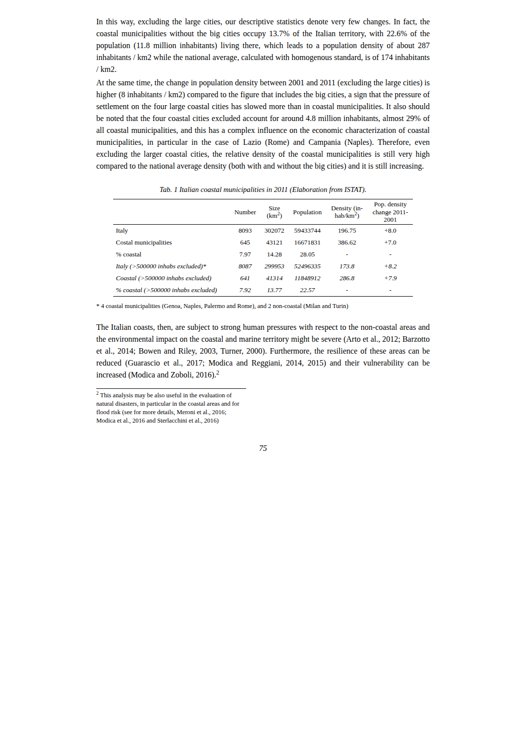In this way, excluding the large cities, our descriptive statistics denote very few changes. In fact, the coastal municipalities without the big cities occupy 13.7% of the Italian territory, with 22.6% of the population (11.8 million inhabitants) living there, which leads to a population density of about 287 inhabitants / km2 while the national average, calculated with homogenous standard, is of 174 inhabitants / km2.
At the same time, the change in population density between 2001 and 2011 (excluding the large cities) is higher (8 inhabitants / km2) compared to the figure that includes the big cities, a sign that the pressure of settlement on the four large coastal cities has slowed more than in coastal municipalities. It also should be noted that the four coastal cities excluded account for around 4.8 million inhabitants, almost 29% of all coastal municipalities, and this has a complex influence on the economic characterization of coastal municipalities, in particular in the case of Lazio (Rome) and Campania (Naples). Therefore, even excluding the larger coastal cities, the relative density of the coastal municipalities is still very high compared to the national average density (both with and without the big cities) and it is still increasing.
Tab. 1 Italian coastal municipalities in 2011 (Elaboration from ISTAT).
| | Number | Size (km 2 ) | Population | Density (in- hab/km 2 ) | Pop. density change 2011- 2001 |
| --- | --- | --- | --- | --- | --- |
| Italy | 8093 | 302072 | 59433744 | 196.75 | +8.0 |
| Costal municipalities | 645 | 43121 | 16671831 | 386.62 | +7.0 |
| % coastal | 7.97 | 14.28 | 28.05 | - | - |
| Italy (>500000 inhabs excluded)* | 8087 | 299953 | 52496335 | 173.8 | +8.2 |
| Coastal (>500000 inhabs excluded) | 641 | 41314 | 11848912 | 286.8 | +7.9 |
| % coastal (>500000 inhabs excluded) | 7.92 | 13.77 | 22.57 | - | - |
* 4 coastal municipalities (Genoa, Naples, Palermo and Rome), and 2 non-coastal (Milan and Turin)
The Italian coasts, then, are subject to strong human pressures with respect to the non-coastal areas and the environmental impact on the coastal and marine territory might be severe (Arto et al., 2012; Barzotto et al., 2014; Bowen and Riley, 2003, Turner, 2000). Furthermore, the resilience of these areas can be reduced (Guarascio et al., 2017; Modica and Reggiani, 2014, 2015) and their vulnerability can be increased (Modica and Zoboli, 2016).2
2 This analysis may be also useful in the evaluation of natural disasters, in particular in the coastal areas and for flood risk (see for more details, Meroni et al., 2016; Modica et al., 2016 and Sterlacchini et al., 2016)
75